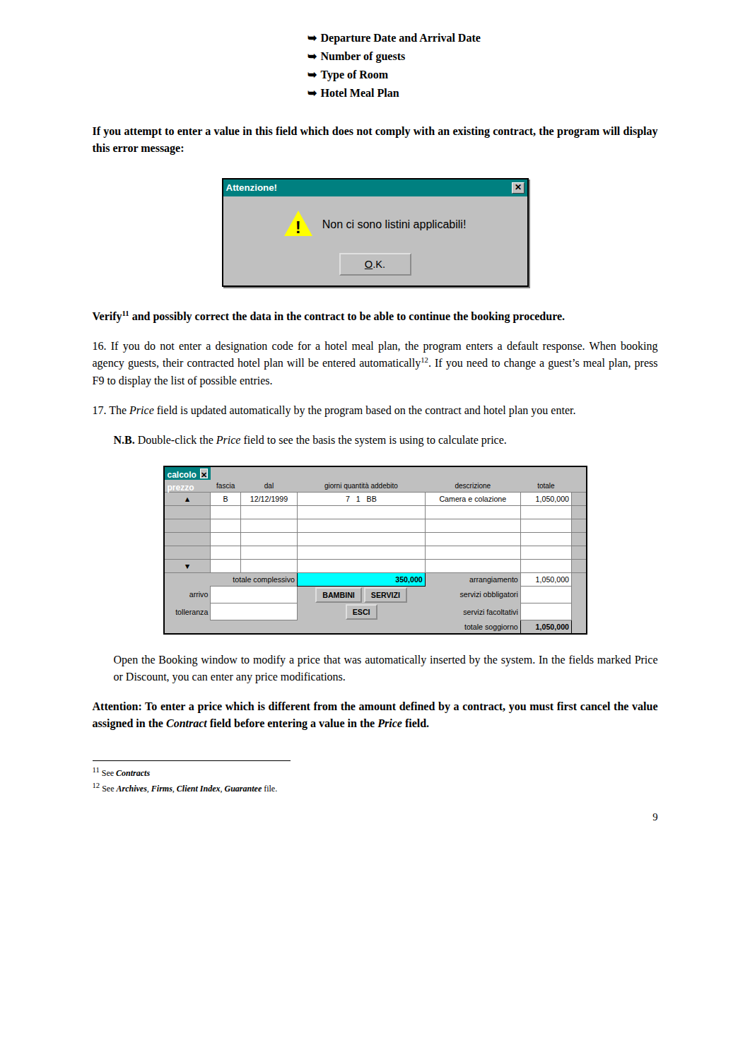➥Departure Date and Arrival Date
➥Number of guests
➥Type of Room
➥Hotel Meal Plan
If you attempt to enter a value in this field which does not comply with an existing contract, the program will display this error message:
Attenzione! ✕
!
Non ci sono listini applicabili!
O.K.
Verify11 and possibly correct the data in the contract to be able to continue the booking procedure.
16. If you do not enter a designation code for a hotel meal plan, the program enters a default response. When booking agency guests, their contracted hotel plan will be entered automatically12. If you need to change a guest’s meal plan, press F9 to display the list of possible entries.
17. The Price field is updated automatically by the program based on the contract and hotel plan you enter.
N.B. Double-click the Price field to see the basis the system is using to calculate price.
| calcolo prezzo ✕ |
| | fascia | dal | giorni quantità addebito | descrizione | totale | |
| ▲ | B | 12/12/1999 | 7 1 BB | Camera e colazione | 1,050,000 | |
| ▼ | | | | | | |
| totale complessivo | 350,000 | arrangiamento | 1,050,000 | |
| arrivo | | BAMBINI SERVIZI | servizi obbligatori | | |
| tolleranza | | ESCI | servizi facoltativi | | |
| | totale soggiorno | 1,050,000 | |
Open the Booking window to modify a price that was automatically inserted by the system. In the fields marked Price or Discount, you can enter any price modifications.
Attention: To enter a price which is different from the amount defined by a contract, you must first cancel the value assigned in the Contract field before entering a value in the Price field.
11 See Contracts
12 See Archives, Firms, Client Index, Guarantee file.
9